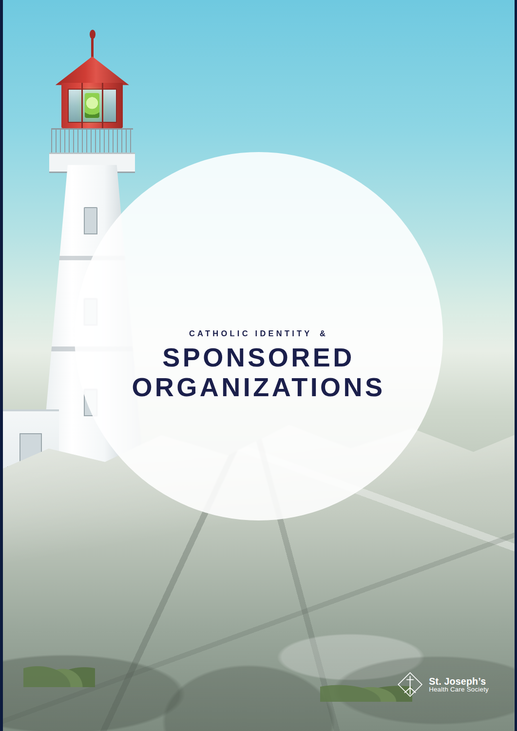Catholic Identity &
Sponsored Organizations
St. Joseph’s Health Care Society